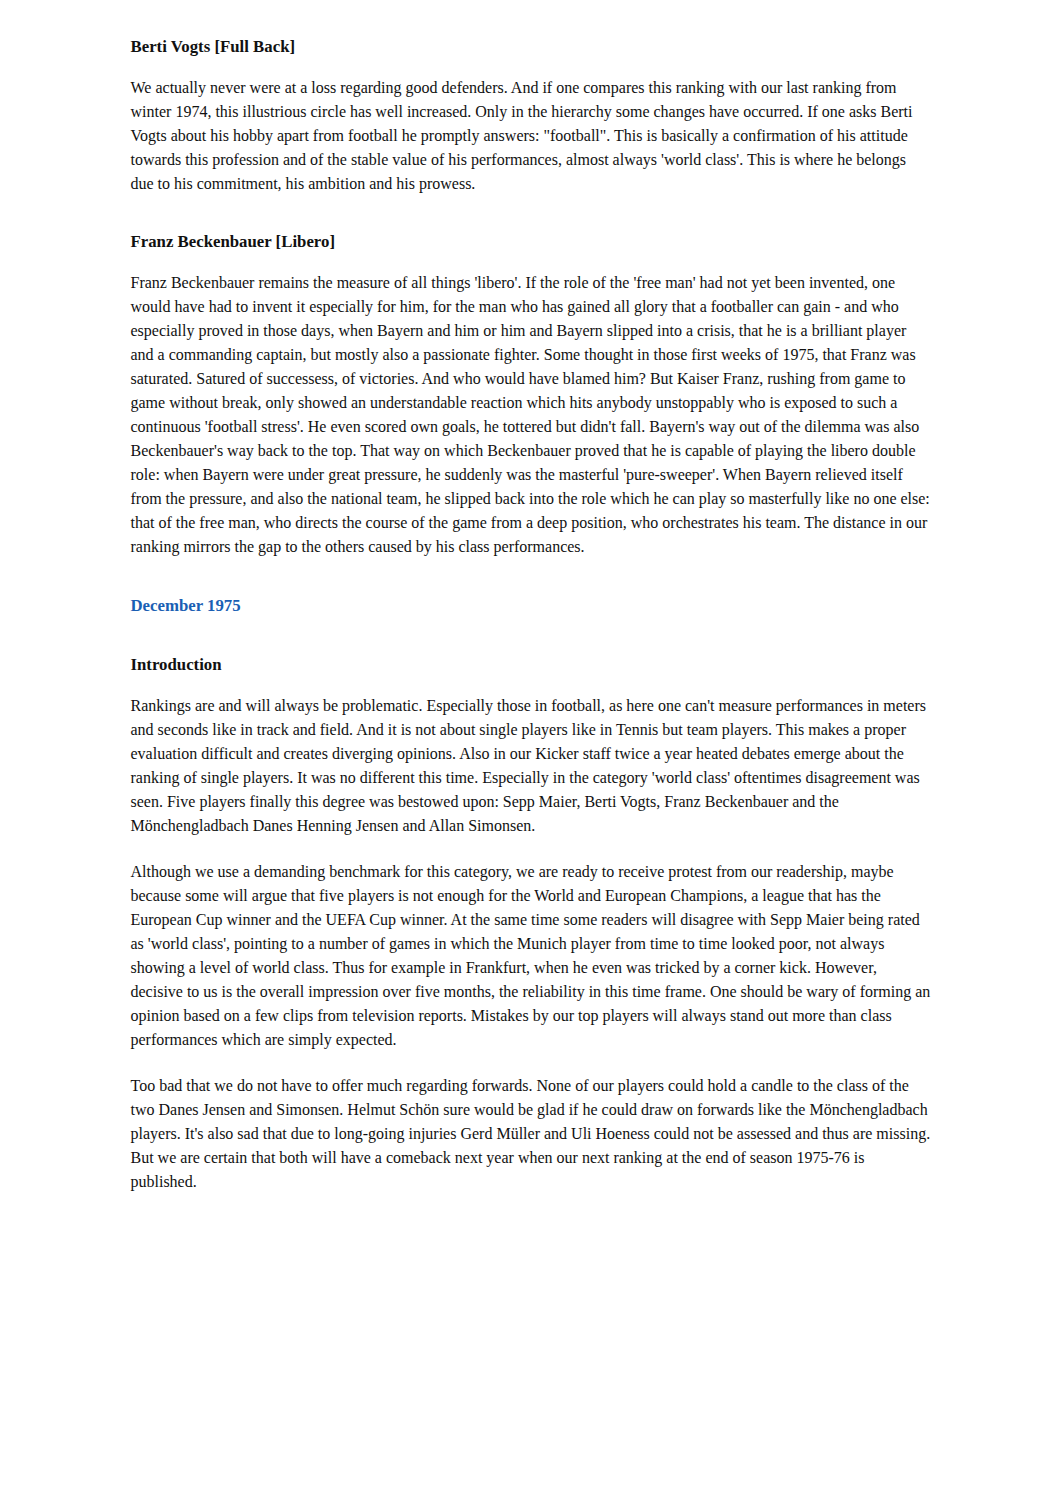Berti Vogts [Full Back]
We actually never were at a loss regarding good defenders. And if one compares this ranking with our last ranking from winter 1974, this illustrious circle has well increased. Only in the hierarchy some changes have occurred. If one asks Berti Vogts about his hobby apart from football he promptly answers: "football". This is basically a confirmation of his attitude towards this profession and of the stable value of his performances, almost always 'world class'. This is where he belongs due to his commitment, his ambition and his prowess.
Franz Beckenbauer [Libero]
Franz Beckenbauer remains the measure of all things 'libero'. If the role of the 'free man' had not yet been invented, one would have had to invent it especially for him, for the man who has gained all glory that a footballer can gain - and who especially proved in those days, when Bayern and him or him and Bayern slipped into a crisis, that he is a brilliant player and a commanding captain, but mostly also a passionate fighter. Some thought in those first weeks of 1975, that Franz was saturated. Satured of successess, of victories. And who would have blamed him? But Kaiser Franz, rushing from game to game without break, only showed an understandable reaction which hits anybody unstoppably who is exposed to such a continuous 'football stress'. He even scored own goals, he tottered but didn't fall. Bayern's way out of the dilemma was also Beckenbauer's way back to the top. That way on which Beckenbauer proved that he is capable of playing the libero double role: when Bayern were under great pressure, he suddenly was the masterful 'pure-sweeper'. When Bayern relieved itself from the pressure, and also the national team, he slipped back into the role which he can play so masterfully like no one else: that of the free man, who directs the course of the game from a deep position, who orchestrates his team. The distance in our ranking mirrors the gap to the others caused by his class performances.
December 1975
Introduction
Rankings are and will always be problematic. Especially those in football, as here one can't measure performances in meters and seconds like in track and field. And it is not about single players like in Tennis but team players. This makes a proper evaluation difficult and creates diverging opinions. Also in our Kicker staff twice a year heated debates emerge about the ranking of single players. It was no different this time. Especially in the category 'world class' oftentimes disagreement was seen. Five players finally this degree was bestowed upon: Sepp Maier, Berti Vogts, Franz Beckenbauer and the Mönchengladbach Danes Henning Jensen and Allan Simonsen.
Although we use a demanding benchmark for this category, we are ready to receive protest from our readership, maybe because some will argue that five players is not enough for the World and European Champions, a league that has the European Cup winner and the UEFA Cup winner. At the same time some readers will disagree with Sepp Maier being rated as 'world class', pointing to a number of games in which the Munich player from time to time looked poor, not always showing a level of world class. Thus for example in Frankfurt, when he even was tricked by a corner kick. However, decisive to us is the overall impression over five months, the reliability in this time frame. One should be wary of forming an opinion based on a few clips from television reports. Mistakes by our top players will always stand out more than class performances which are simply expected.
Too bad that we do not have to offer much regarding forwards. None of our players could hold a candle to the class of the two Danes Jensen and Simonsen. Helmut Schön sure would be glad if he could draw on forwards like the Mönchengladbach players. It's also sad that due to long-going injuries Gerd Müller and Uli Hoeness could not be assessed and thus are missing. But we are certain that both will have a comeback next year when our next ranking at the end of season 1975-76 is published.